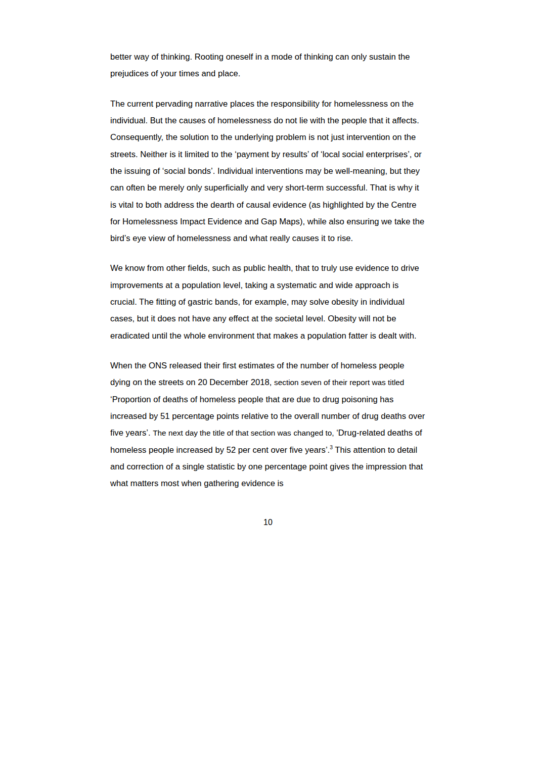better way of thinking. Rooting oneself in a mode of thinking can only sustain the prejudices of your times and place.
The current pervading narrative places the responsibility for homelessness on the individual. But the causes of homelessness do not lie with the people that it affects. Consequently, the solution to the underlying problem is not just intervention on the streets. Neither is it limited to the ‘payment by results’ of ‘local social enterprises’, or the issuing of ‘social bonds’. Individual interventions may be well-meaning, but they can often be merely only superficially and very short-term successful. That is why it is vital to both address the dearth of causal evidence (as highlighted by the Centre for Homelessness Impact Evidence and Gap Maps), while also ensuring we take the bird’s eye view of homelessness and what really causes it to rise.
We know from other fields, such as public health, that to truly use evidence to drive improvements at a population level, taking a systematic and wide approach is crucial. The fitting of gastric bands, for example, may solve obesity in individual cases, but it does not have any effect at the societal level. Obesity will not be eradicated until the whole environment that makes a population fatter is dealt with.
When the ONS released their first estimates of the number of homeless people dying on the streets on 20 December 2018, section seven of their report was titled ‘Proportion of deaths of homeless people that are due to drug poisoning has increased by 51 percentage points relative to the overall number of drug deaths over five years’. The next day the title of that section was changed to, ‘Drug-related deaths of homeless people increased by 52 per cent over five years’.3 This attention to detail and correction of a single statistic by one percentage point gives the impression that what matters most when gathering evidence is
10